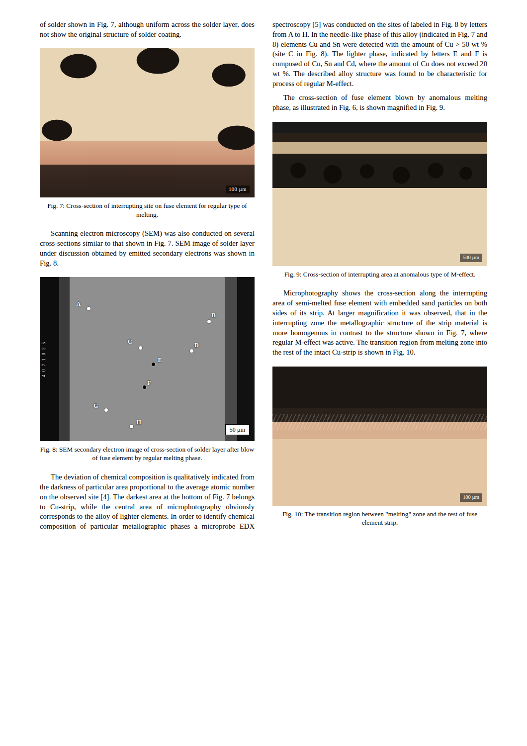of solder shown in Fig. 7, although uniform across the solder layer, does not show the original structure of solder coating.
Fig. 7: Cross-section of interrupting site on fuse element for regular type of melting.
Scanning electron microscopy (SEM) was also conducted on several cross-sections similar to that shown in Fig. 7. SEM image of solder layer under discussion obtained by emitted secondary electrons was shown in Fig. 8.
4 0 7 1 0 2 5 A B C D E F G H 50 µm
Fig. 8: SEM secondary electron image of cross-section of solder layer after blow of fuse element by regular melting phase.
The deviation of chemical composition is qualitatively indicated from the darkness of particular area proportional to the average atomic number on the observed site [4]. The darkest area at the bottom of Fig. 7 belongs to Cu-strip, while the central area of microphotography obviously corresponds to the alloy of lighter elements. In order to identify chemical composition of particular metallographic phases a microprobe EDX spectroscopy [5] was conducted on the sites of labeled in Fig. 8 by letters from A to H. In the needle-like phase of this alloy (indicated in Fig. 7 and 8) elements Cu and Sn were detected with the amount of Cu > 50 wt % (site C in Fig. 8). The lighter phase, indicated by letters E and F is composed of Cu, Sn and Cd, where the amount of Cu does not exceed 20 wt %. The described alloy structure was found to be characteristic for process of regular M-effect.
The cross-section of fuse element blown by anomalous melting phase, as illustrated in Fig. 6, is shown magnified in Fig. 9.
Fig. 9: Cross-section of interrupting area at anomalous type of M-effect.
Microphotography shows the cross-section along the interrupting area of semi-melted fuse element with embedded sand particles on both sides of its strip. At larger magnification it was observed, that in the interrupting zone the metallographic structure of the strip material is more homogenous in contrast to the structure shown in Fig. 7, where regular M-effect was active. The transition region from melting zone into the rest of the intact Cu-strip is shown in Fig. 10.
Fig. 10: The transition region between "melting" zone and the rest of fuse element strip.